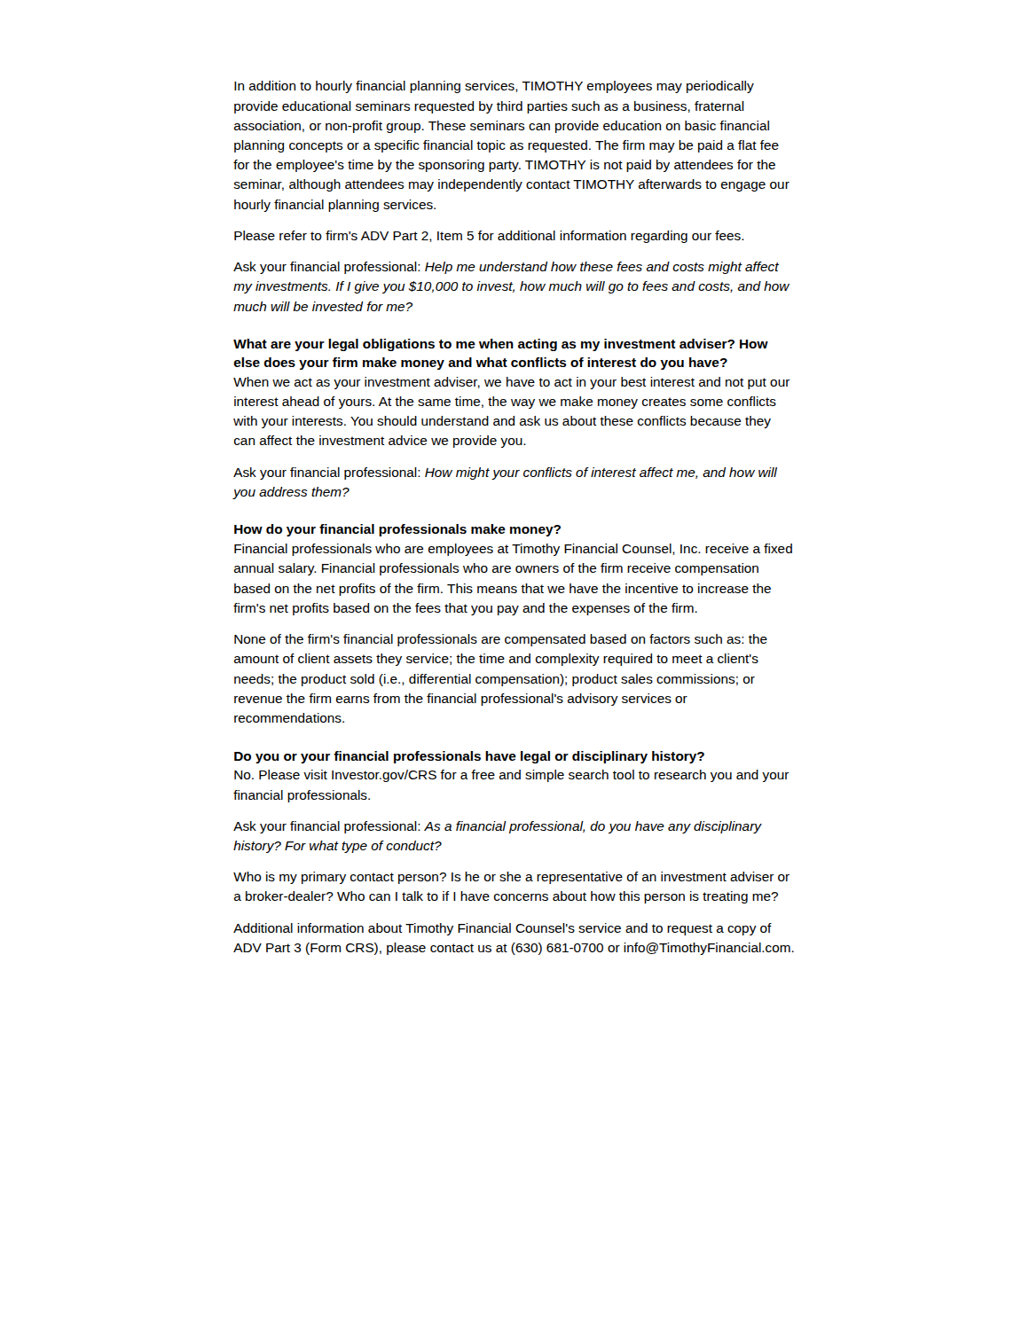In addition to hourly financial planning services, TIMOTHY employees may periodically provide educational seminars requested by third parties such as a business, fraternal association, or non-profit group. These seminars can provide education on basic financial planning concepts or a specific financial topic as requested. The firm may be paid a flat fee for the employee's time by the sponsoring party. TIMOTHY is not paid by attendees for the seminar, although attendees may independently contact TIMOTHY afterwards to engage our hourly financial planning services.
Please refer to firm's ADV Part 2, Item 5 for additional information regarding our fees.
Ask your financial professional: Help me understand how these fees and costs might affect my investments. If I give you $10,000 to invest, how much will go to fees and costs, and how much will be invested for me?
What are your legal obligations to me when acting as my investment adviser? How else does your firm make money and what conflicts of interest do you have?
When we act as your investment adviser, we have to act in your best interest and not put our interest ahead of yours. At the same time, the way we make money creates some conflicts with your interests. You should understand and ask us about these conflicts because they can affect the investment advice we provide you.
Ask your financial professional: How might your conflicts of interest affect me, and how will you address them?
How do your financial professionals make money?
Financial professionals who are employees at Timothy Financial Counsel, Inc. receive a fixed annual salary. Financial professionals who are owners of the firm receive compensation based on the net profits of the firm. This means that we have the incentive to increase the firm's net profits based on the fees that you pay and the expenses of the firm.
None of the firm's financial professionals are compensated based on factors such as: the amount of client assets they service; the time and complexity required to meet a client's needs; the product sold (i.e., differential compensation); product sales commissions; or revenue the firm earns from the financial professional's advisory services or recommendations.
Do you or your financial professionals have legal or disciplinary history?
No. Please visit Investor.gov/CRS for a free and simple search tool to research you and your financial professionals.
Ask your financial professional: As a financial professional, do you have any disciplinary history? For what type of conduct?
Who is my primary contact person? Is he or she a representative of an investment adviser or a broker-dealer? Who can I talk to if I have concerns about how this person is treating me?
Additional information about Timothy Financial Counsel's service and to request a copy of ADV Part 3 (Form CRS), please contact us at (630) 681-0700 or info@TimothyFinancial.com.